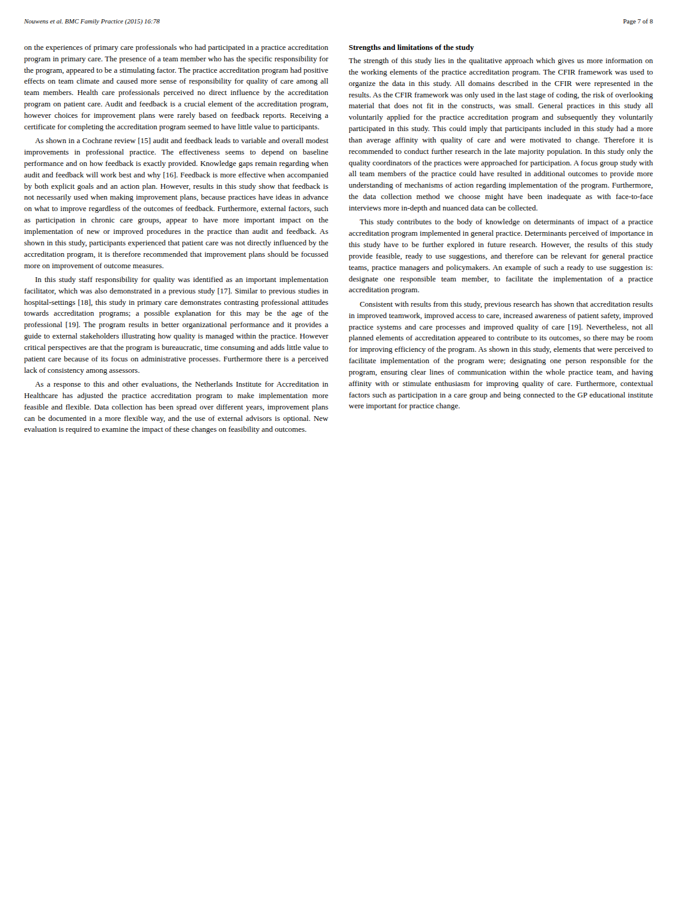Nouwens et al. BMC Family Practice (2015) 16:78 Page 7 of 8
on the experiences of primary care professionals who had participated in a practice accreditation program in primary care. The presence of a team member who has the specific responsibility for the program, appeared to be a stimulating factor. The practice accreditation program had positive effects on team climate and caused more sense of responsibility for quality of care among all team members. Health care professionals perceived no direct influence by the accreditation program on patient care. Audit and feedback is a crucial element of the accreditation program, however choices for improvement plans were rarely based on feedback reports. Receiving a certificate for completing the accreditation program seemed to have little value to participants.
As shown in a Cochrane review [15] audit and feedback leads to variable and overall modest improvements in professional practice. The effectiveness seems to depend on baseline performance and on how feedback is exactly provided. Knowledge gaps remain regarding when audit and feedback will work best and why [16]. Feedback is more effective when accompanied by both explicit goals and an action plan. However, results in this study show that feedback is not necessarily used when making improvement plans, because practices have ideas in advance on what to improve regardless of the outcomes of feedback. Furthermore, external factors, such as participation in chronic care groups, appear to have more important impact on the implementation of new or improved procedures in the practice than audit and feedback. As shown in this study, participants experienced that patient care was not directly influenced by the accreditation program, it is therefore recommended that improvement plans should be focussed more on improvement of outcome measures.
In this study staff responsibility for quality was identified as an important implementation facilitator, which was also demonstrated in a previous study [17]. Similar to previous studies in hospital-settings [18], this study in primary care demonstrates contrasting professional attitudes towards accreditation programs; a possible explanation for this may be the age of the professional [19]. The program results in better organizational performance and it provides a guide to external stakeholders illustrating how quality is managed within the practice. However critical perspectives are that the program is bureaucratic, time consuming and adds little value to patient care because of its focus on administrative processes. Furthermore there is a perceived lack of consistency among assessors.
As a response to this and other evaluations, the Netherlands Institute for Accreditation in Healthcare has adjusted the practice accreditation program to make implementation more feasible and flexible. Data collection has been spread over different years, improvement plans can be documented in a more flexible way, and the use of external advisors is optional. New evaluation is required to examine the impact of these changes on feasibility and outcomes.
Strengths and limitations of the study
The strength of this study lies in the qualitative approach which gives us more information on the working elements of the practice accreditation program. The CFIR framework was used to organize the data in this study. All domains described in the CFIR were represented in the results. As the CFIR framework was only used in the last stage of coding, the risk of overlooking material that does not fit in the constructs, was small. General practices in this study all voluntarily applied for the practice accreditation program and subsequently they voluntarily participated in this study. This could imply that participants included in this study had a more than average affinity with quality of care and were motivated to change. Therefore it is recommended to conduct further research in the late majority population. In this study only the quality coordinators of the practices were approached for participation. A focus group study with all team members of the practice could have resulted in additional outcomes to provide more understanding of mechanisms of action regarding implementation of the program. Furthermore, the data collection method we choose might have been inadequate as with face-to-face interviews more in-depth and nuanced data can be collected.
This study contributes to the body of knowledge on determinants of impact of a practice accreditation program implemented in general practice. Determinants perceived of importance in this study have to be further explored in future research. However, the results of this study provide feasible, ready to use suggestions, and therefore can be relevant for general practice teams, practice managers and policymakers. An example of such a ready to use suggestion is: designate one responsible team member, to facilitate the implementation of a practice accreditation program.
Consistent with results from this study, previous research has shown that accreditation results in improved teamwork, improved access to care, increased awareness of patient safety, improved practice systems and care processes and improved quality of care [19]. Nevertheless, not all planned elements of accreditation appeared to contribute to its outcomes, so there may be room for improving efficiency of the program. As shown in this study, elements that were perceived to facilitate implementation of the program were; designating one person responsible for the program, ensuring clear lines of communication within the whole practice team, and having affinity with or stimulate enthusiasm for improving quality of care. Furthermore, contextual factors such as participation in a care group and being connected to the GP educational institute were important for practice change.